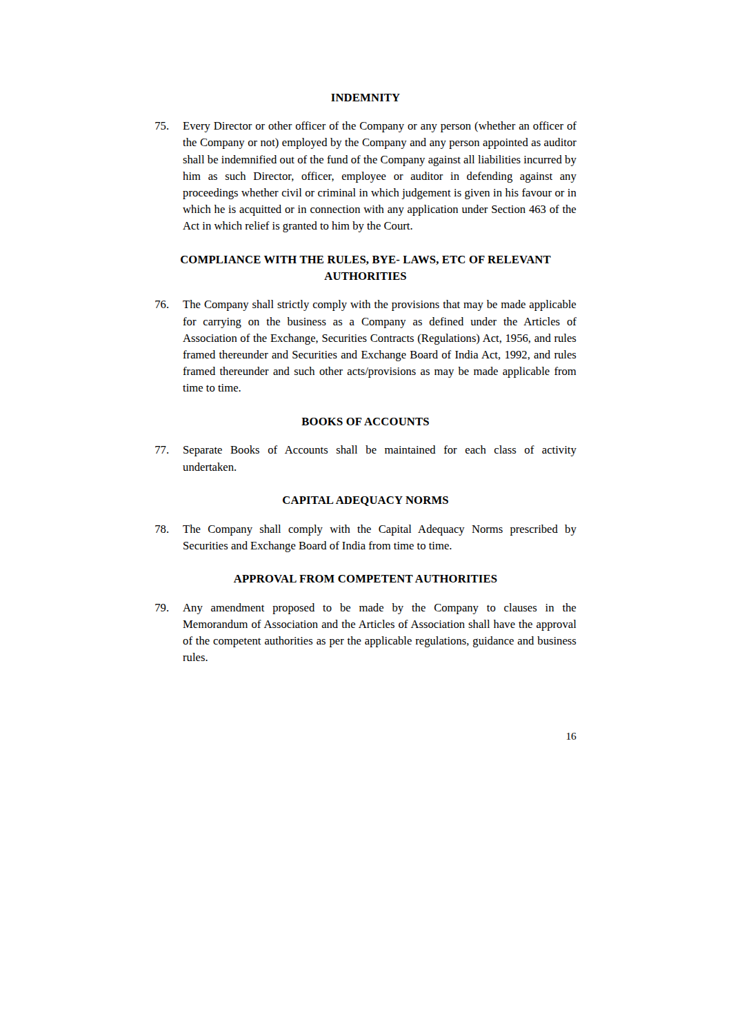Indemnity
75. Every Director or other officer of the Company or any person (whether an officer of the Company or not) employed by the Company and any person appointed as auditor shall be indemnified out of the fund of the Company against all liabilities incurred by him as such Director, officer, employee or auditor in defending against any proceedings whether civil or criminal in which judgement is given in his favour or in which he is acquitted or in connection with any application under Section 463 of the Act in which relief is granted to him by the Court.
Compliance with the Rules, Bye- Laws, etc of Relevant Authorities
76. The Company shall strictly comply with the provisions that may be made applicable for carrying on the business as a Company as defined under the Articles of Association of the Exchange, Securities Contracts (Regulations) Act, 1956, and rules framed thereunder and Securities and Exchange Board of India Act, 1992, and rules framed thereunder and such other acts/provisions as may be made applicable from time to time.
Books of Accounts
77. Separate Books of Accounts shall be maintained for each class of activity undertaken.
Capital Adequacy Norms
78. The Company shall comply with the Capital Adequacy Norms prescribed by Securities and Exchange Board of India from time to time.
Approval from Competent Authorities
79. Any amendment proposed to be made by the Company to clauses in the Memorandum of Association and the Articles of Association shall have the approval of the competent authorities as per the applicable regulations, guidance and business rules.
16